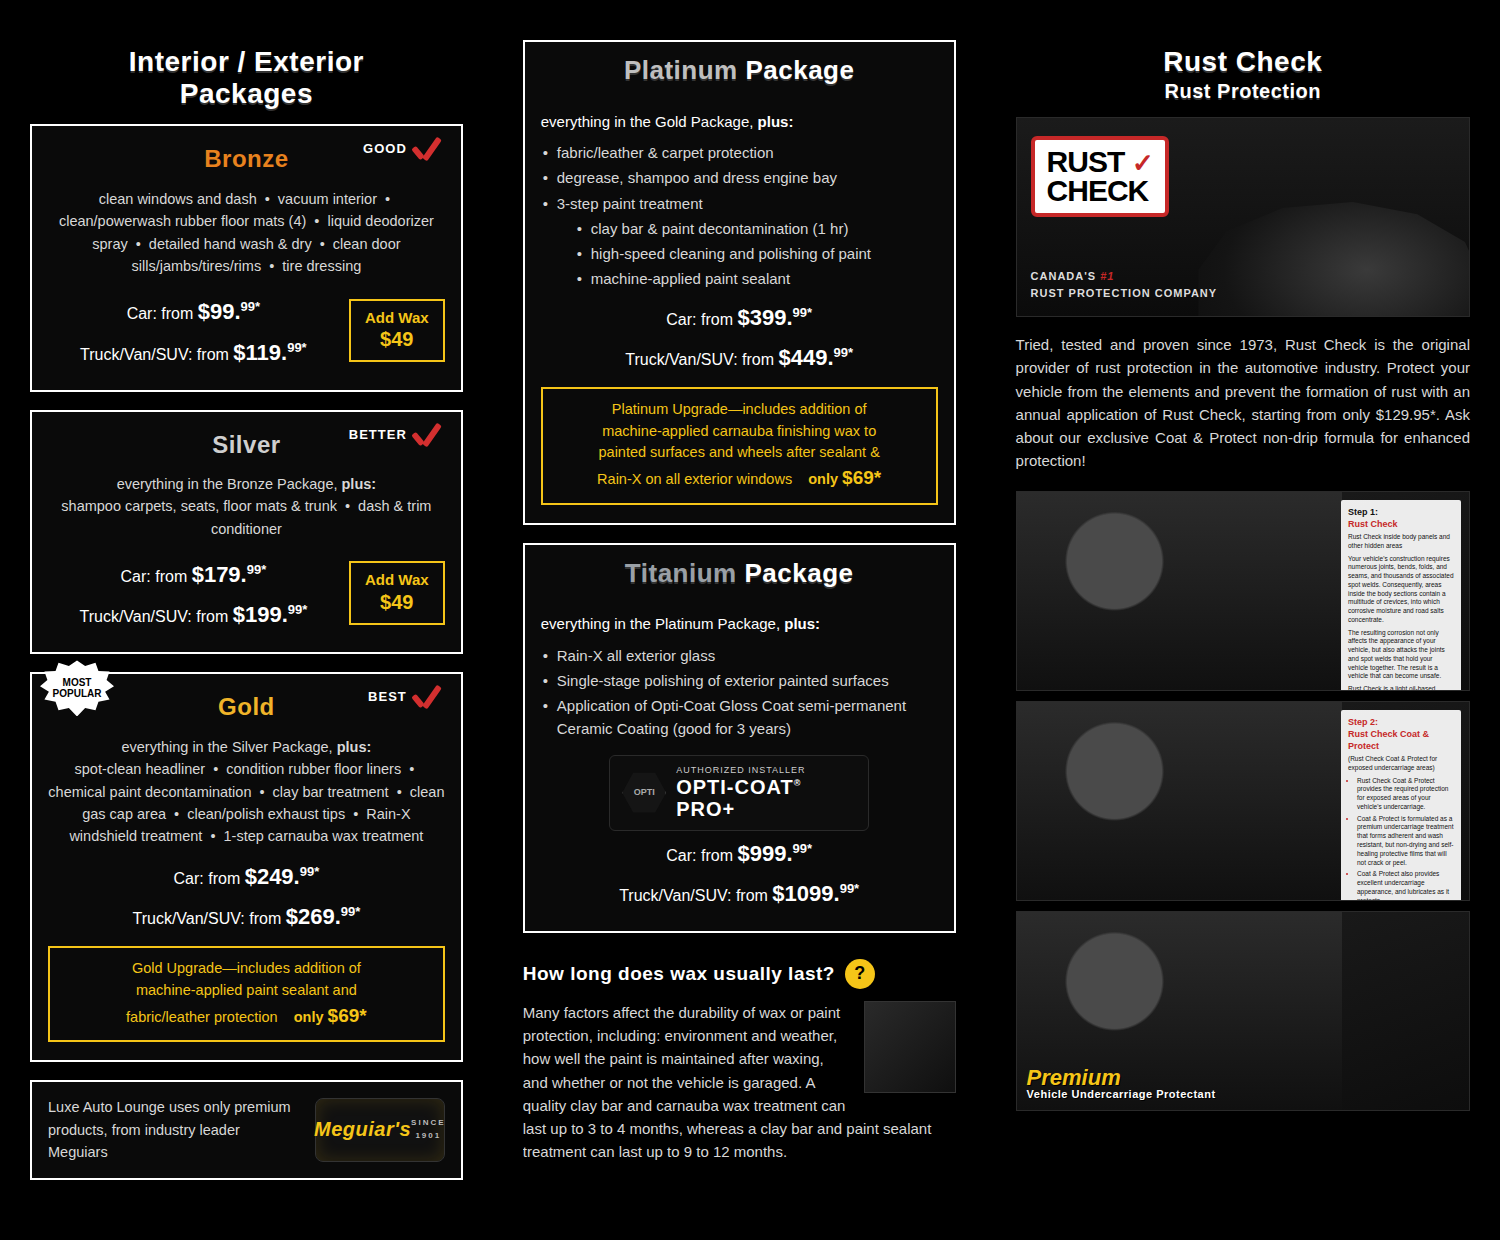Interior / Exterior
Packages
GOOD
Bronze
clean windows and dash • vacuum interior • clean/powerwash rubber floor mats (4) • liquid deodorizer spray • detailed hand wash & dry • clean door sills/jambs/tires/rims • tire dressing
Car: from $99.99*
Truck/Van/SUV: from $119.99*
Add Wax$49
BETTER
Silver
everything in the Bronze Package, plus:
shampoo carpets, seats, floor mats & trunk • dash & trim conditioner
Car: from $179.99*
Truck/Van/SUV: from $199.99*
Add Wax$49
MOST
POPULAR
BEST
Gold
everything in the Silver Package, plus:
spot-clean headliner • condition rubber floor liners • chemical paint decontamination • clay bar treatment • clean gas cap area • clean/polish exhaust tips • Rain-X windshield treatment • 1-step carnauba wax treatment
Car: from $249.99*
Truck/Van/SUV: from $269.99*
Gold Upgrade—includes addition of
machine-applied paint sealant and
fabric/leather protection only $69*
Luxe Auto Lounge uses only premium products, from industry leader Meguiars
Meguiar'sSINCE 1901
Platinum Package
everything in the Gold Package, plus:
fabric/leather & carpet protection
degrease, shampoo and dress engine bay
3-step paint treatment
clay bar & paint decontamination (1 hr)
high-speed cleaning and polishing of paint
machine-applied paint sealant
Car: from $399.99*
Truck/Van/SUV: from $449.99*
Platinum Upgrade—includes addition of
machine-applied carnauba finishing wax to
painted surfaces and wheels after sealant &
Rain-X on all exterior windows only $69*
Titanium Package
everything in the Platinum Package, plus:
Rain-X all exterior glass
Single-stage polishing of exterior painted surfaces
Application of Opti-Coat Gloss Coat semi-permanent Ceramic Coating (good for 3 years)
OPTI
AUTHORIZED INSTALLER
OPTI-COAT®
PRO+
Car: from $999.99*
Truck/Van/SUV: from $1099.99*
How long does wax usually last? ?
Many factors affect the durability of wax or paint protection, including: environment and weather, how well the paint is maintained after waxing, and whether or not the vehicle is garaged. A quality clay bar and carnauba wax treatment can last up to 3 to 4 months, whereas a clay bar and paint sealant treatment can last up to 9 to 12 months.
Rust CheckRust Protection
RUST ✓
CHECK
CANADA'S #1
RUST PROTECTION COMPANY
Tried, tested and proven since 1973, Rust Check is the original provider of rust protection in the automotive industry. Protect your vehicle from the elements and prevent the formation of rust with an annual application of Rust Check, starting from only $129.95*. Ask about our exclusive Coat & Protect non-drip formula for enhanced protection!
Step 1:
Rust Check
Rust Check inside body panels and other hidden areas
Your vehicle's construction requires numerous joints, bends, folds, and seams, and thousands of associated spot welds. Consequently, areas inside the body sections contain a multitude of crevices, into which corrosive moisture and road salts concentrate.
The resulting corrosion not only affects the appearance of your vehicle, but also attacks the joints and spot welds that hold your vehicle together. The result is a vehicle that can become unsafe.
Rust Check is a light oil-based liquid, formulated to penetrate into and protect the many vulnerable crevices hidden inside your vehicle.
Step 2:
Rust Check Coat & Protect
(Rust Check Coat & Protect for exposed undercarriage areas)
Rust Check Coat & Protect provides the required protection for exposed areas of your vehicle's undercarriage.
Coat & Protect is formulated as a premium undercarriage treatment that forms adherent and wash resistant, but non-drying and self-healing protective films that will not crack or peel.
Coat & Protect also provides excellent undercarriage appearance, and lubricates as it protects.
PremiumVehicle Undercarriage Protectant